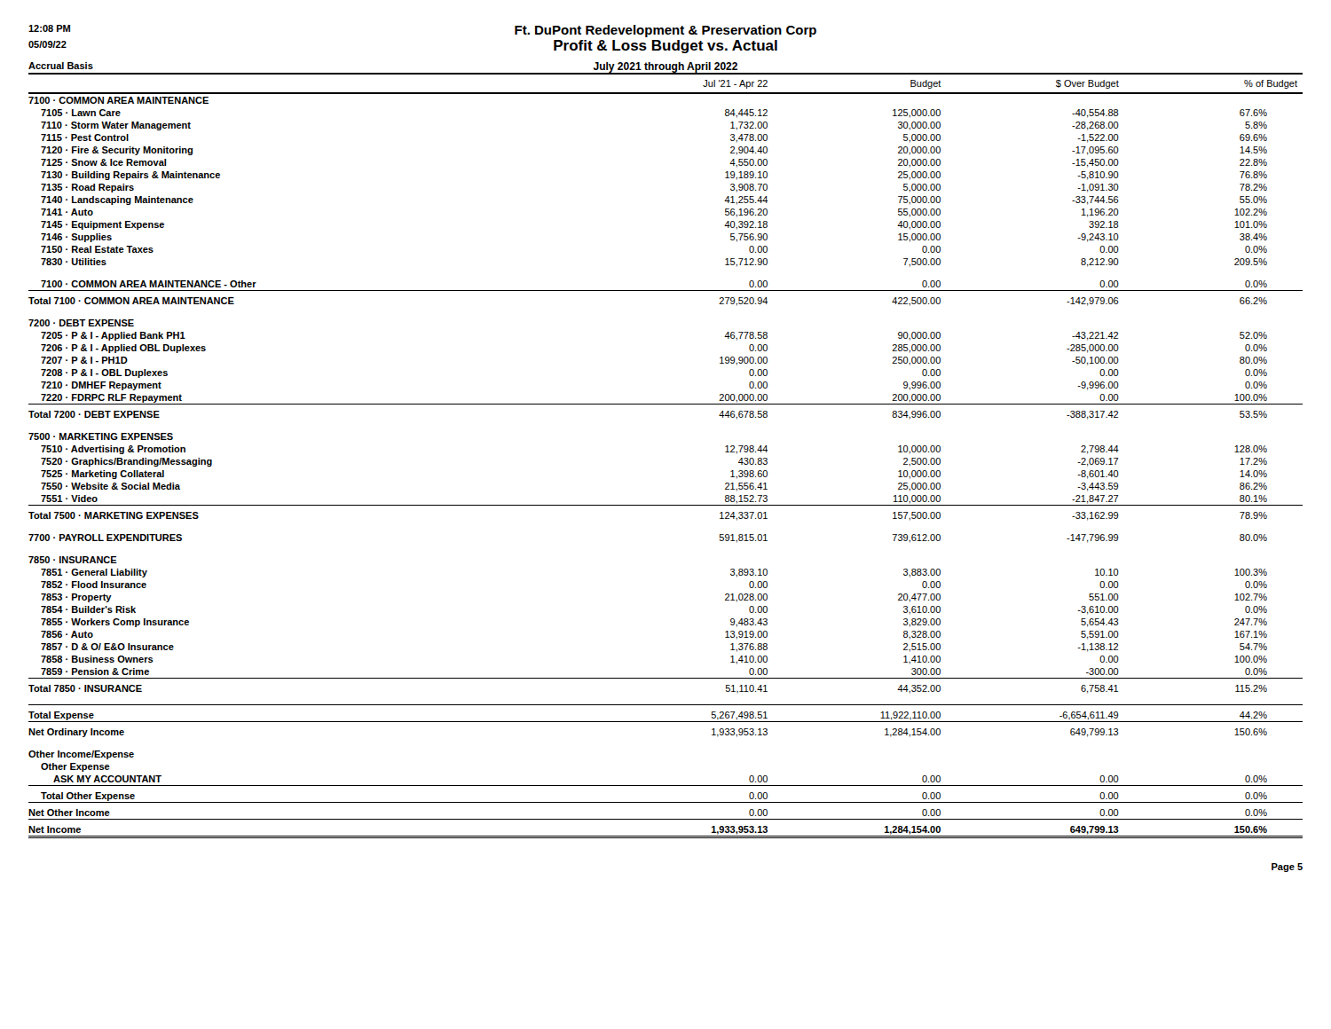12:08 PM
05/09/22
Ft. DuPont Redevelopment & Preservation Corp
Profit & Loss Budget vs. Actual
Accrual Basis July 2021 through April 2022
| | Jul '21 - Apr 22 | Budget | $ Over Budget | % of Budget |
| --- | --- | --- | --- | --- |
| 7100 · COMMON AREA MAINTENANCE | | | | |
| 7105 · Lawn Care | 84,445.12 | 125,000.00 | -40,554.88 | 67.6% |
| 7110 · Storm Water Management | 1,732.00 | 30,000.00 | -28,268.00 | 5.8% |
| 7115 · Pest Control | 3,478.00 | 5,000.00 | -1,522.00 | 69.6% |
| 7120 · Fire & Security Monitoring | 2,904.40 | 20,000.00 | -17,095.60 | 14.5% |
| 7125 · Snow & Ice Removal | 4,550.00 | 20,000.00 | -15,450.00 | 22.8% |
| 7130 · Building Repairs & Maintenance | 19,189.10 | 25,000.00 | -5,810.90 | 76.8% |
| 7135 · Road Repairs | 3,908.70 | 5,000.00 | -1,091.30 | 78.2% |
| 7140 · Landscaping Maintenance | 41,255.44 | 75,000.00 | -33,744.56 | 55.0% |
| 7141 · Auto | 56,196.20 | 55,000.00 | 1,196.20 | 102.2% |
| 7145 · Equipment Expense | 40,392.18 | 40,000.00 | 392.18 | 101.0% |
| 7146 · Supplies | 5,756.90 | 15,000.00 | -9,243.10 | 38.4% |
| 7150 · Real Estate Taxes | 0.00 | 0.00 | 0.00 | 0.0% |
| 7830 · Utilities | 15,712.90 | 7,500.00 | 8,212.90 | 209.5% |
| 7100 · COMMON AREA MAINTENANCE - Other | 0.00 | 0.00 | 0.00 | 0.0% |
| Total 7100 · COMMON AREA MAINTENANCE | 279,520.94 | 422,500.00 | -142,979.06 | 66.2% |
| 7200 · DEBT EXPENSE | | | | |
| 7205 · P & I - Applied Bank PH1 | 46,778.58 | 90,000.00 | -43,221.42 | 52.0% |
| 7206 · P & I - Applied OBL Duplexes | 0.00 | 285,000.00 | -285,000.00 | 0.0% |
| 7207 · P & I - PH1D | 199,900.00 | 250,000.00 | -50,100.00 | 80.0% |
| 7208 · P & I - OBL Duplexes | 0.00 | 0.00 | 0.00 | 0.0% |
| 7210 · DMHEF Repayment | 0.00 | 9,996.00 | -9,996.00 | 0.0% |
| 7220 · FDRPC RLF Repayment | 200,000.00 | 200,000.00 | 0.00 | 100.0% |
| Total 7200 · DEBT EXPENSE | 446,678.58 | 834,996.00 | -388,317.42 | 53.5% |
| 7500 · MARKETING EXPENSES | | | | |
| 7510 · Advertising & Promotion | 12,798.44 | 10,000.00 | 2,798.44 | 128.0% |
| 7520 · Graphics/Branding/Messaging | 430.83 | 2,500.00 | -2,069.17 | 17.2% |
| 7525 · Marketing Collateral | 1,398.60 | 10,000.00 | -8,601.40 | 14.0% |
| 7550 · Website & Social Media | 21,556.41 | 25,000.00 | -3,443.59 | 86.2% |
| 7551 · Video | 88,152.73 | 110,000.00 | -21,847.27 | 80.1% |
| Total 7500 · MARKETING EXPENSES | 124,337.01 | 157,500.00 | -33,162.99 | 78.9% |
| 7700 · PAYROLL EXPENDITURES | 591,815.01 | 739,612.00 | -147,796.99 | 80.0% |
| 7850 · INSURANCE | | | | |
| 7851 · General Liability | 3,893.10 | 3,883.00 | 10.10 | 100.3% |
| 7852 · Flood Insurance | 0.00 | 0.00 | 0.00 | 0.0% |
| 7853 · Property | 21,028.00 | 20,477.00 | 551.00 | 102.7% |
| 7854 · Builder's Risk | 0.00 | 3,610.00 | -3,610.00 | 0.0% |
| 7855 · Workers Comp Insurance | 9,483.43 | 3,829.00 | 5,654.43 | 247.7% |
| 7856 · Auto | 13,919.00 | 8,328.00 | 5,591.00 | 167.1% |
| 7857 · D & O/ E&O Insurance | 1,376.88 | 2,515.00 | -1,138.12 | 54.7% |
| 7858 · Business Owners | 1,410.00 | 1,410.00 | 0.00 | 100.0% |
| 7859 · Pension & Crime | 0.00 | 300.00 | -300.00 | 0.0% |
| Total 7850 · INSURANCE | 51,110.41 | 44,352.00 | 6,758.41 | 115.2% |
| Total Expense | 5,267,498.51 | 11,922,110.00 | -6,654,611.49 | 44.2% |
| Net Ordinary Income | 1,933,953.13 | 1,284,154.00 | 649,799.13 | 150.6% |
| Other Income/Expense | | | | |
| Other Expense | | | | |
| ASK MY ACCOUNTANT | 0.00 | 0.00 | 0.00 | 0.0% |
| Total Other Expense | 0.00 | 0.00 | 0.00 | 0.0% |
| Net Other Income | 0.00 | 0.00 | 0.00 | 0.0% |
| Net Income | 1,933,953.13 | 1,284,154.00 | 649,799.13 | 150.6% |
Page 5